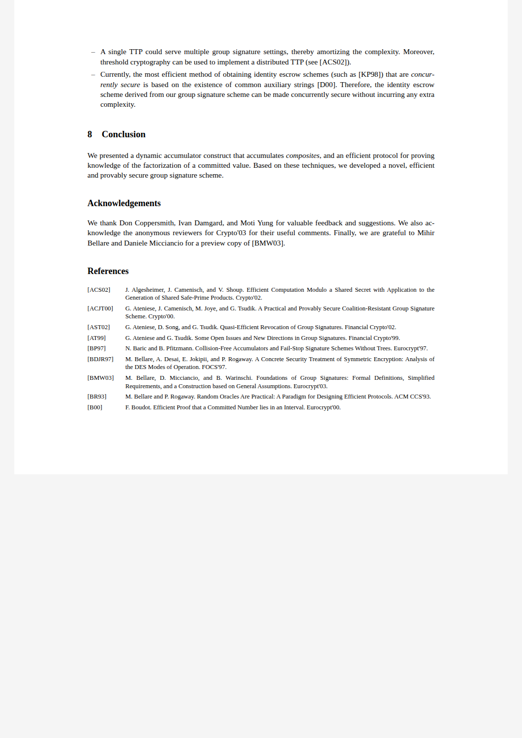A single TTP could serve multiple group signature settings, thereby amortizing the complexity. Moreover, threshold cryptography can be used to implement a distributed TTP (see [ACS02]).
Currently, the most efficient method of obtaining identity escrow schemes (such as [KP98]) that are concurrently secure is based on the existence of common auxiliary strings [D00]. Therefore, the identity escrow scheme derived from our group signature scheme can be made concurrently secure without incurring any extra complexity.
8 Conclusion
We presented a dynamic accumulator construct that accumulates composites, and an efficient protocol for proving knowledge of the factorization of a committed value. Based on these techniques, we developed a novel, efficient and provably secure group signature scheme.
Acknowledgements
We thank Don Coppersmith, Ivan Damgard, and Moti Yung for valuable feedback and suggestions. We also acknowledge the anonymous reviewers for Crypto'03 for their useful comments. Finally, we are grateful to Mihir Bellare and Daniele Micciancio for a preview copy of [BMW03].
References
[ACS02]
J. Algesheimer, J. Camenisch, and V. Shoup. Efficient Computation Modulo a Shared Secret with Application to the Generation of Shared Safe-Prime Products. Crypto'02.
[ACJT00]
G. Ateniese, J. Camenisch, M. Joye, and G. Tsudik. A Practical and Provably Secure Coalition-Resistant Group Signature Scheme. Crypto'00.
[AST02]
G. Ateniese, D. Song, and G. Tsudik. Quasi-Efficient Revocation of Group Signatures. Financial Crypto'02.
[AT99]
G. Ateniese and G. Tsudik. Some Open Issues and New Directions in Group Signatures. Financial Crypto'99.
[BP97]
N. Baric and B. Pfitzmann. Collision-Free Accumulators and Fail-Stop Signature Schemes Without Trees. Eurocrypt'97.
[BDJR97]
M. Bellare, A. Desai, E. Jokipii, and P. Rogaway. A Concrete Security Treatment of Symmetric Encryption: Analysis of the DES Modes of Operation. FOCS'97.
[BMW03]
M. Bellare, D. Micciancio, and B. Warinschi. Foundations of Group Signatures: Formal Definitions, Simplified Requirements, and a Construction based on General Assumptions. Eurocrypt'03.
[BR93]
M. Bellare and P. Rogaway. Random Oracles Are Practical: A Paradigm for Designing Efficient Protocols. ACM CCS'93.
[B00]
F. Boudot. Efficient Proof that a Committed Number lies in an Interval. Eurocrypt'00.